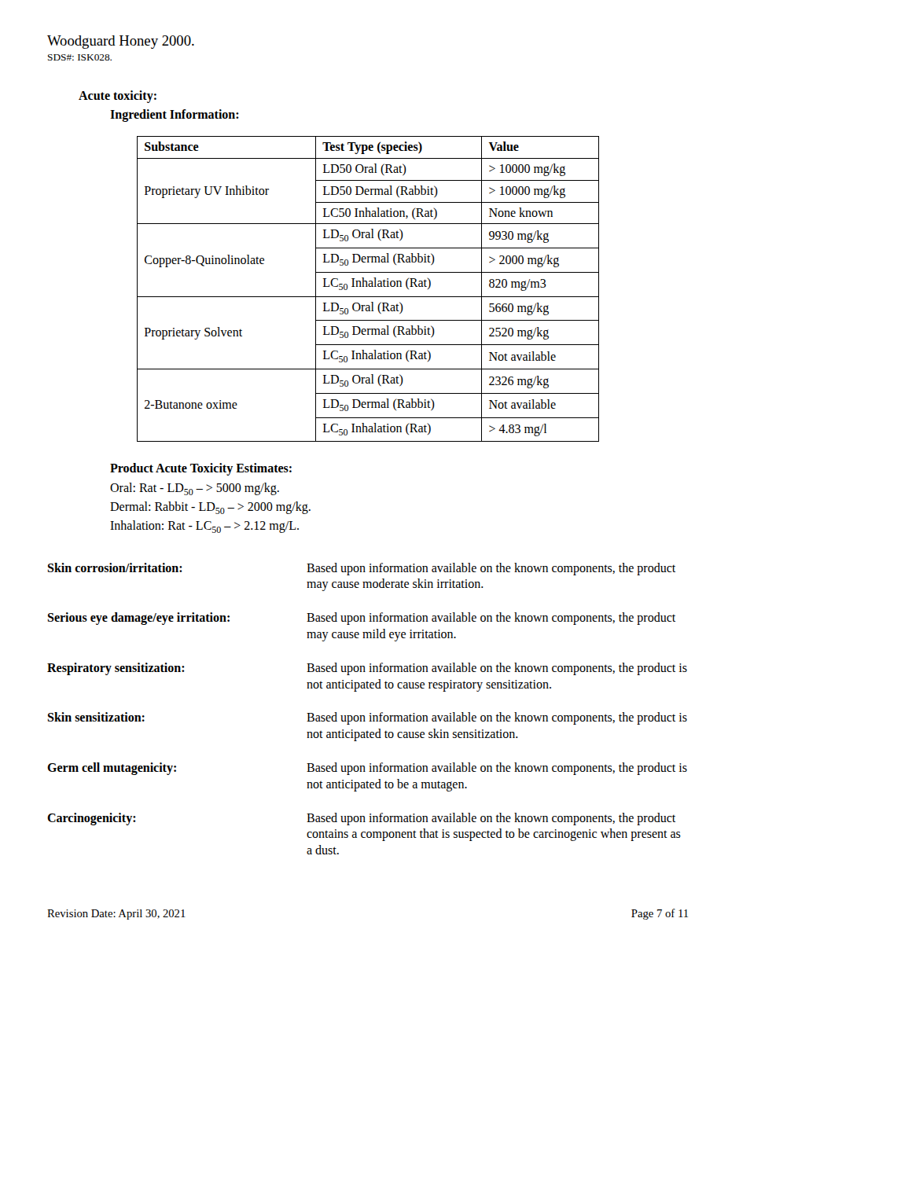Woodguard Honey 2000.
SDS#: ISK028.
Acute toxicity:
Ingredient Information:
| Substance | Test Type (species) | Value |
| --- | --- | --- |
| Proprietary UV Inhibitor | LD50 Oral (Rat) | > 10000 mg/kg |
| LD50 Dermal (Rabbit) | > 10000 mg/kg |
| LC50 Inhalation, (Rat) | None known |
| Copper-8-Quinolinolate | LD 50 Oral (Rat) | 9930 mg/kg |
| LD 50 Dermal (Rabbit) | > 2000 mg/kg |
| LC 50 Inhalation (Rat) | 820 mg/m3 |
| Proprietary Solvent | LD 50 Oral (Rat) | 5660 mg/kg |
| LD 50 Dermal (Rabbit) | 2520 mg/kg |
| LC 50 Inhalation (Rat) | Not available |
| 2-Butanone oxime | LD 50 Oral (Rat) | 2326 mg/kg |
| LD 50 Dermal (Rabbit) | Not available |
| LC 50 Inhalation (Rat) | > 4.83 mg/l |
Product Acute Toxicity Estimates:
Oral: Rat - LD50 – > 5000 mg/kg.
Dermal: Rabbit - LD50 – > 2000 mg/kg.
Inhalation: Rat - LC50 – > 2.12 mg/L.
Skin corrosion/irritation:
Based upon information available on the known components, the product may cause moderate skin irritation.
Serious eye damage/eye irritation:
Based upon information available on the known components, the product may cause mild eye irritation.
Respiratory sensitization:
Based upon information available on the known components, the product is not anticipated to cause respiratory sensitization.
Skin sensitization:
Based upon information available on the known components, the product is not anticipated to cause skin sensitization.
Germ cell mutagenicity:
Based upon information available on the known components, the product is not anticipated to be a mutagen.
Carcinogenicity:
Based upon information available on the known components, the product contains a component that is suspected to be carcinogenic when present as a dust.
Revision Date: April 30, 2021 Page 7 of 11